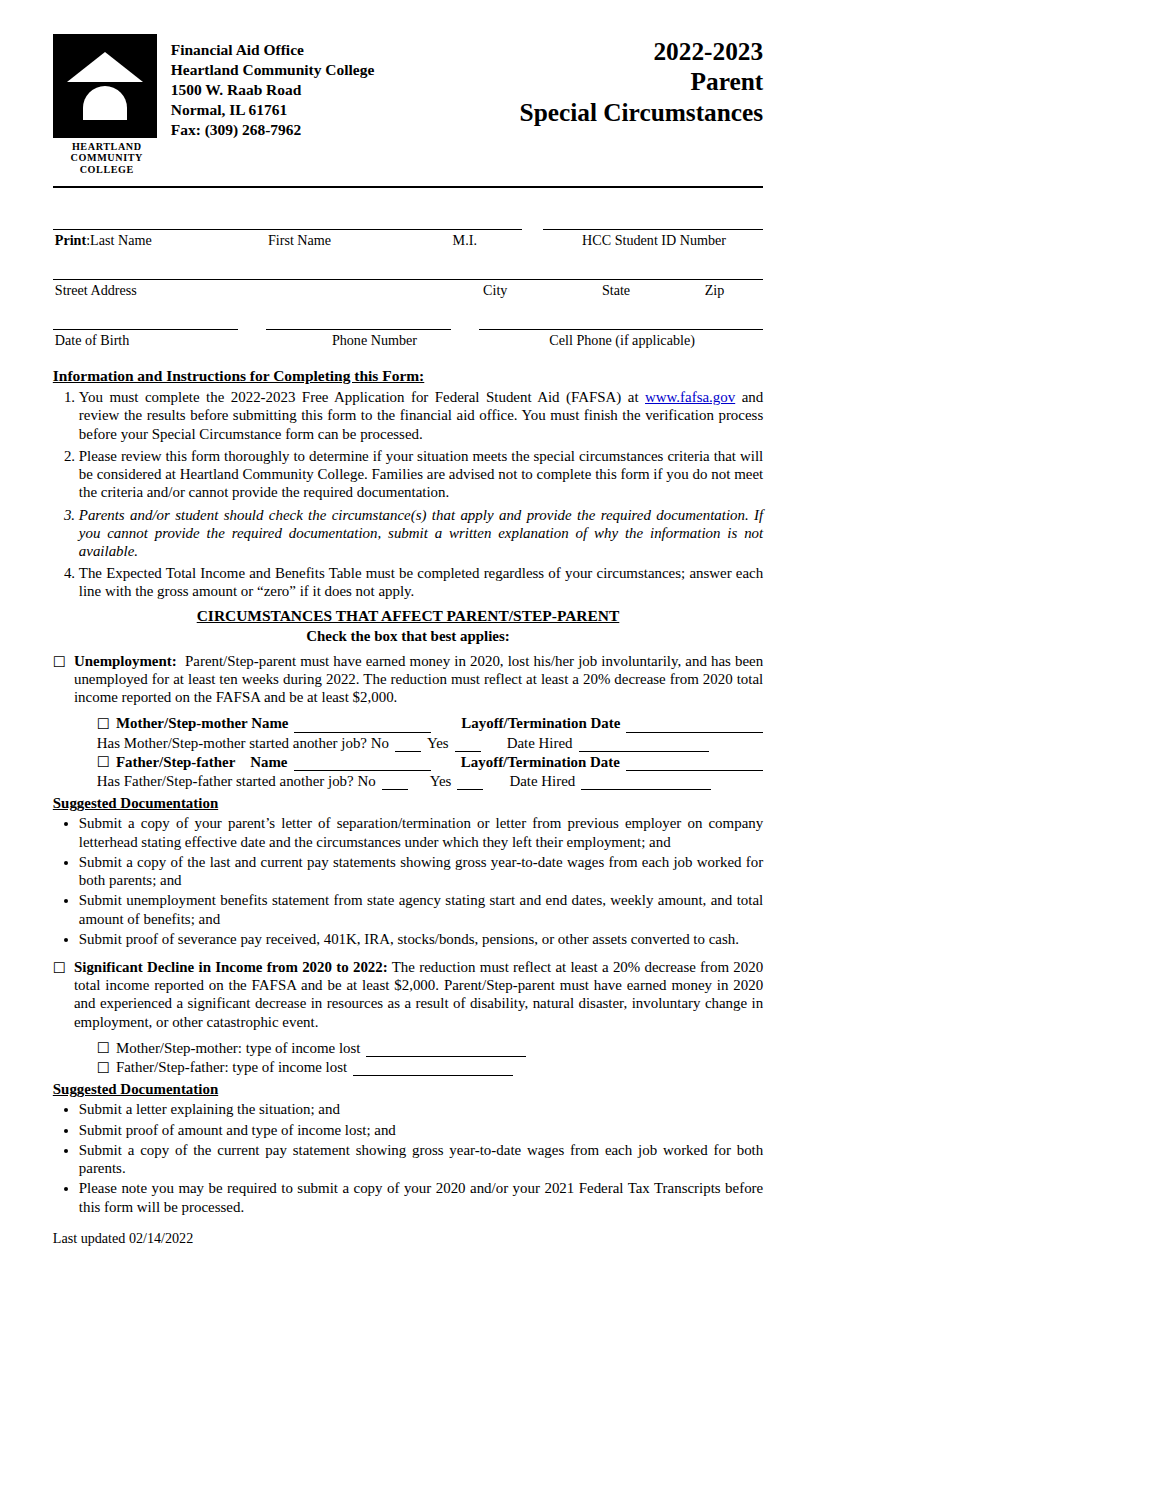HEARTLAND
COMMUNITY COLLEGE
Financial Aid Office
Heartland Community College
1500 W. Raab Road
Normal, IL 61761
Fax: (309) 268-7962
2022-2023
Parent
Special Circumstances
Print:Last Name First Name M.I. HCC Student ID Number
Street Address City State Zip
Date of Birth Phone Number Cell Phone (if applicable)
Information and Instructions for Completing this Form:
You must complete the 2022-2023 Free Application for Federal Student Aid (FAFSA) at www.fafsa.gov and review the results before submitting this form to the financial aid office. You must finish the verification process before your Special Circumstance form can be processed.
Please review this form thoroughly to determine if your situation meets the special circumstances criteria that will be considered at Heartland Community College. Families are advised not to complete this form if you do not meet the criteria and/or cannot provide the required documentation.
Parents and/or student should check the circumstance(s) that apply and provide the required documentation. If you cannot provide the required documentation, submit a written explanation of why the information is not available.
The Expected Total Income and Benefits Table must be completed regardless of your circumstances; answer each line with the gross amount or “zero” if it does not apply.
CIRCUMSTANCES THAT AFFECT PARENT/STEP-PARENT
Check the box that best applies:
☐
Unemployment: Parent/Step-parent must have earned money in 2020, lost his/her job involuntarily, and has been unemployed for at least ten weeks during 2022. The reduction must reflect at least a 20% decrease from 2020 total income reported on the FAFSA and be at least $2,000.
☐ Mother/Step-mother Name Layoff/Termination Date
Has Mother/Step-mother started another job? No Yes Date Hired
☐ Father/Step-father Name Layoff/Termination Date
Has Father/Step-father started another job? No Yes Date Hired
Suggested Documentation
Submit a copy of your parent’s letter of separation/termination or letter from previous employer on company letterhead stating effective date and the circumstances under which they left their employment; and
Submit a copy of the last and current pay statements showing gross year-to-date wages from each job worked for both parents; and
Submit unemployment benefits statement from state agency stating start and end dates, weekly amount, and total amount of benefits; and
Submit proof of severance pay received, 401K, IRA, stocks/bonds, pensions, or other assets converted to cash.
☐
Significant Decline in Income from 2020 to 2022: The reduction must reflect at least a 20% decrease from 2020 total income reported on the FAFSA and be at least $2,000. Parent/Step-parent must have earned money in 2020 and experienced a significant decrease in resources as a result of disability, natural disaster, involuntary change in employment, or other catastrophic event.
☐ Mother/Step-mother: type of income lost
☐ Father/Step-father: type of income lost
Suggested Documentation
Submit a letter explaining the situation; and
Submit proof of amount and type of income lost; and
Submit a copy of the current pay statement showing gross year-to-date wages from each job worked for both parents.
Please note you may be required to submit a copy of your 2020 and/or your 2021 Federal Tax Transcripts before this form will be processed.
Last updated 02/14/2022